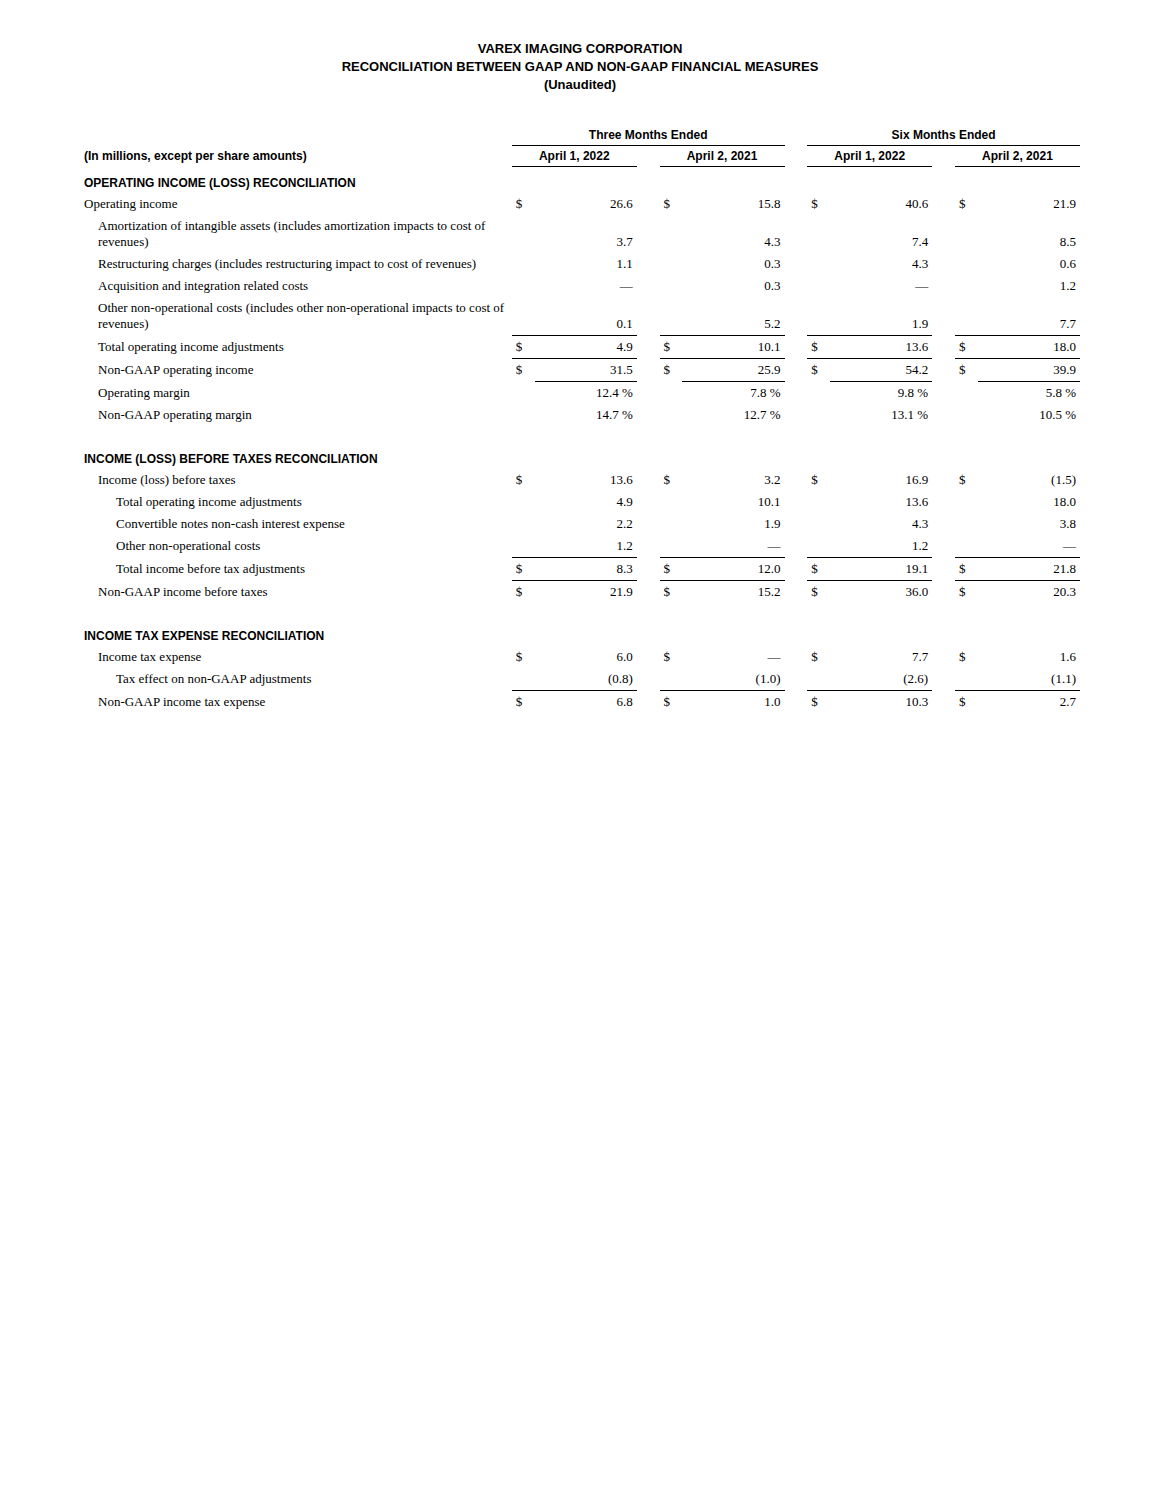VAREX IMAGING CORPORATION
RECONCILIATION BETWEEN GAAP AND NON-GAAP FINANCIAL MEASURES
(Unaudited)
| | Three Months Ended | | Six Months Ended |
| (In millions, except per share amounts) | April 1, 2022 | | April 2, 2021 | | April 1, 2022 | | April 2, 2021 |
| OPERATING INCOME (LOSS) RECONCILIATION | |
| Operating income | $ | 26.6 | | $ | 15.8 | | $ | 40.6 | | $ | 21.9 |
| Amortization of intangible assets (includes amortization impacts to cost of revenues) | | 3.7 | | | 4.3 | | | 7.4 | | | 8.5 |
| Restructuring charges (includes restructuring impact to cost of revenues) | | 1.1 | | | 0.3 | | | 4.3 | | | 0.6 |
| Acquisition and integration related costs | | — | | | 0.3 | | | — | | | 1.2 |
| Other non-operational costs (includes other non-operational impacts to cost of revenues) | | 0.1 | | | 5.2 | | | 1.9 | | | 7.7 |
| Total operating income adjustments | $ | 4.9 | | $ | 10.1 | | $ | 13.6 | | $ | 18.0 |
| Non-GAAP operating income | $ | 31.5 | | $ | 25.9 | | $ | 54.2 | | $ | 39.9 |
| Operating margin | | 12.4 % | | | 7.8 % | | | 9.8 % | | | 5.8 % |
| Non-GAAP operating margin | | 14.7 % | | | 12.7 % | | | 13.1 % | | | 10.5 % |
| INCOME (LOSS) BEFORE TAXES RECONCILIATION | |
| Income (loss) before taxes | $ | 13.6 | | $ | 3.2 | | $ | 16.9 | | $ | (1.5) |
| Total operating income adjustments | | 4.9 | | | 10.1 | | | 13.6 | | | 18.0 |
| Convertible notes non-cash interest expense | | 2.2 | | | 1.9 | | | 4.3 | | | 3.8 |
| Other non-operational costs | | 1.2 | | | — | | | 1.2 | | | — |
| Total income before tax adjustments | $ | 8.3 | | $ | 12.0 | | $ | 19.1 | | $ | 21.8 |
| Non-GAAP income before taxes | $ | 21.9 | | $ | 15.2 | | $ | 36.0 | | $ | 20.3 |
| INCOME TAX EXPENSE RECONCILIATION | |
| Income tax expense | $ | 6.0 | | $ | — | | $ | 7.7 | | $ | 1.6 |
| Tax effect on non-GAAP adjustments | | (0.8) | | | (1.0) | | | (2.6) | | | (1.1) |
| Non-GAAP income tax expense | $ | 6.8 | | $ | 1.0 | | $ | 10.3 | | $ | 2.7 |